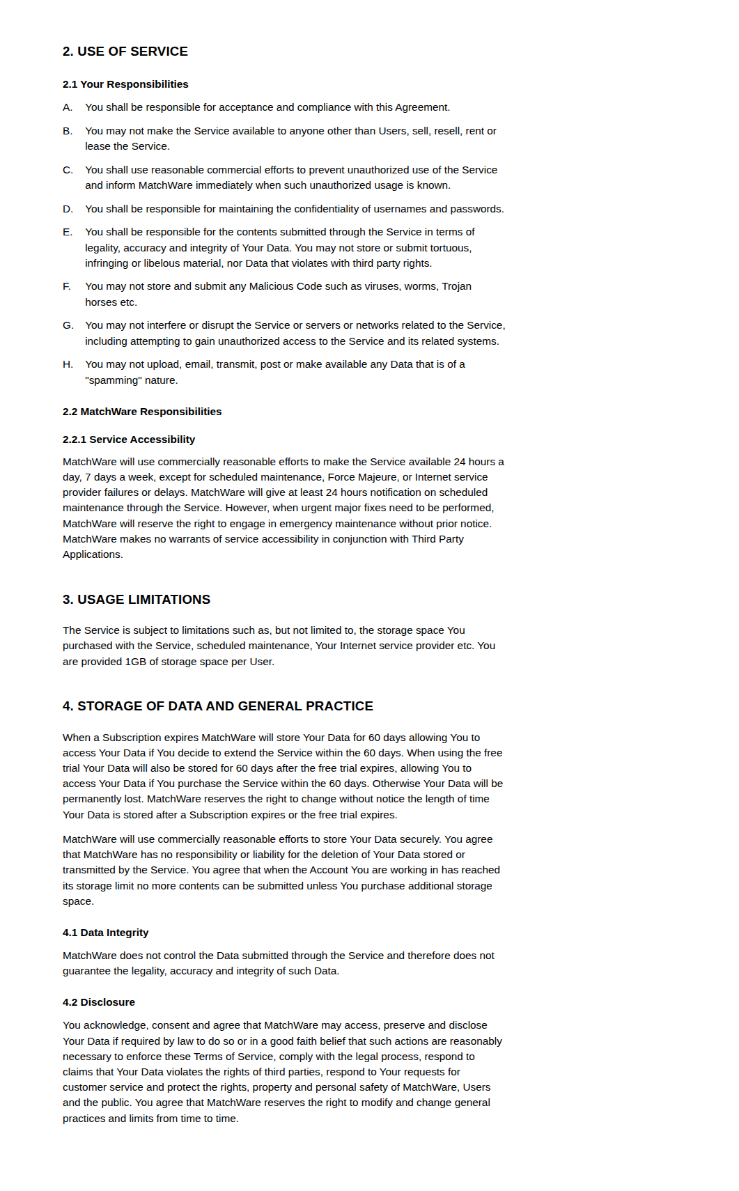2. USE OF SERVICE
2.1 Your Responsibilities
A. You shall be responsible for acceptance and compliance with this Agreement.
B. You may not make the Service available to anyone other than Users, sell, resell, rent or lease the Service.
C. You shall use reasonable commercial efforts to prevent unauthorized use of the Service and inform MatchWare immediately when such unauthorized usage is known.
D. You shall be responsible for maintaining the confidentiality of usernames and passwords.
E. You shall be responsible for the contents submitted through the Service in terms of legality, accuracy and integrity of Your Data. You may not store or submit tortuous, infringing or libelous material, nor Data that violates with third party rights.
F. You may not store and submit any Malicious Code such as viruses, worms, Trojan horses etc.
G. You may not interfere or disrupt the Service or servers or networks related to the Service, including attempting to gain unauthorized access to the Service and its related systems.
H. You may not upload, email, transmit, post or make available any Data that is of a "spamming" nature.
2.2 MatchWare Responsibilities
2.2.1 Service Accessibility
MatchWare will use commercially reasonable efforts to make the Service available 24 hours a day, 7 days a week, except for scheduled maintenance, Force Majeure, or Internet service provider failures or delays. MatchWare will give at least 24 hours notification on scheduled maintenance through the Service. However, when urgent major fixes need to be performed, MatchWare will reserve the right to engage in emergency maintenance without prior notice. MatchWare makes no warrants of service accessibility in conjunction with Third Party Applications.
3. USAGE LIMITATIONS
The Service is subject to limitations such as, but not limited to, the storage space You purchased with the Service, scheduled maintenance, Your Internet service provider etc. You are provided 1GB of storage space per User.
4. STORAGE OF DATA AND GENERAL PRACTICE
When a Subscription expires MatchWare will store Your Data for 60 days allowing You to access Your Data if You decide to extend the Service within the 60 days. When using the free trial Your Data will also be stored for 60 days after the free trial expires, allowing You to access Your Data if You purchase the Service within the 60 days. Otherwise Your Data will be permanently lost. MatchWare reserves the right to change without notice the length of time Your Data is stored after a Subscription expires or the free trial expires.
MatchWare will use commercially reasonable efforts to store Your Data securely. You agree that MatchWare has no responsibility or liability for the deletion of Your Data stored or transmitted by the Service. You agree that when the Account You are working in has reached its storage limit no more contents can be submitted unless You purchase additional storage space.
4.1 Data Integrity
MatchWare does not control the Data submitted through the Service and therefore does not guarantee the legality, accuracy and integrity of such Data.
4.2 Disclosure
You acknowledge, consent and agree that MatchWare may access, preserve and disclose Your Data if required by law to do so or in a good faith belief that such actions are reasonably necessary to enforce these Terms of Service, comply with the legal process, respond to claims that Your Data violates the rights of third parties, respond to Your requests for customer service and protect the rights, property and personal safety of MatchWare, Users and the public. You agree that MatchWare reserves the right to modify and change general practices and limits from time to time.